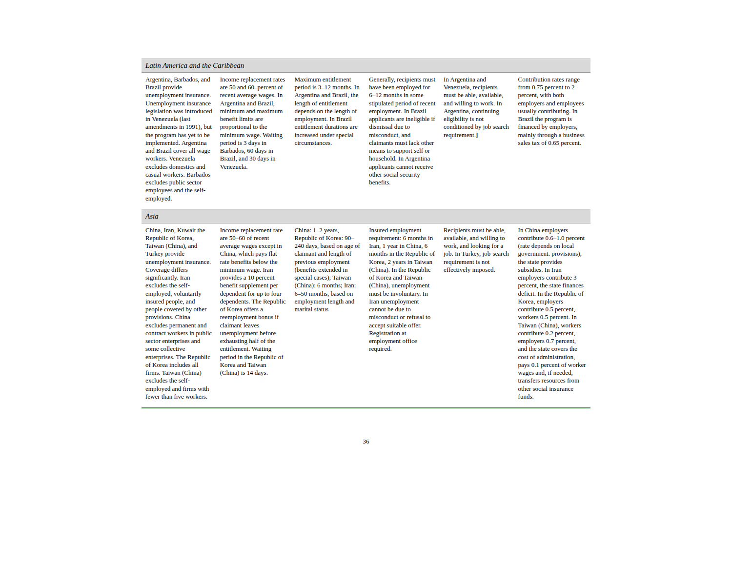| Latin America and the Caribbean |
| Argentina, Barbados, and Brazil provide unemployment insurance. Unemployment insurance legislation was introduced in Venezuela (last amendments in 1991), but the program has yet to be implemented. Argentina and Brazil cover all wage workers. Venezuela excludes domestics and casual workers. Barbados excludes public sector employees and the self-employed. | Income replacement rates are 50 and 60–percent of recent average wages. In Argentina and Brazil, minimum and maximum benefit limits are proportional to the minimum wage. Waiting period is 3 days in Barbados, 60 days in Brazil, and 30 days in Venezuela. | Maximum entitlement period is 3–12 months. In Argentina and Brazil, the length of entitlement depends on the length of employment. In Brazil entitlement durations are increased under special circumstances. | Generally, recipients must have been employed for 6–12 months in some stipulated period of recent employment. In Brazil applicants are ineligible if dismissal due to misconduct, and claimants must lack other means to support self or household. In Argentina applicants cannot receive other social security benefits. | In Argentina and Venezuela, recipients must be able, available, and willing to work. In Argentina, continuing eligibility is not conditioned by job search requirement. ] | Contribution rates range from 0.75 percent to 2 percent, with both employers and employees usually contributing. In Brazil the program is financed by employers, mainly through a business sales tax of 0.65 percent. |
| Asia |
| China, Iran, Kuwait the Republic of Korea, Taiwan (China), and Turkey provide unemployment insurance. Coverage differs significantly. Iran excludes the self-employed, voluntarily insured people, and people covered by other provisions. China excludes permanent and contract workers in public sector enterprises and some collective enterprises. The Republic of Korea includes all firms. Taiwan (China) excludes the self-employed and firms with fewer than five workers. | Income replacement rate are 50–60 of recent average wages except in China, which pays flat-rate benefits below the minimum wage. Iran provides a 10 percent benefit supplement per dependent for up to four dependents. The Republic of Korea offers a reemployment bonus if claimant leaves unemployment before exhausting half of the entitlement. Waiting period in the Republic of Korea and Taiwan (China) is 14 days. | China: 1–2 years, Republic of Korea: 90–240 days, based on age of claimant and length of previous employment (benefits extended in special cases); Taiwan (China): 6 months; Iran: 6–50 months, based on employment length and marital status | Insured employment requirement: 6 months in Iran, 1 year in China, 6 months in the Republic of Korea, 2 years in Taiwan (China). In the Republic of Korea and Taiwan (China), unemployment must be involuntary. In Iran unemployment cannot be due to misconduct or refusal to accept suitable offer. Registration at employment office required. | Recipients must be able, available, and willing to work, and looking for a job. In Turkey, job-search requirement is not effectively imposed. | In China employers contribute 0.6–1.0 percent (rate depends on local government. provisions), the state provides subsidies. In Iran employers contribute 3 percent, the state finances deficit. In the Republic of Korea, employers contribute 0.5 percent, workers 0.5 percent. In Taiwan (China), workers contribute 0.2 percent, employers 0.7 percent, and the state covers the cost of administration, pays 0.1 percent of worker wages and, if needed, transfers resources from other social insurance funds. |
36